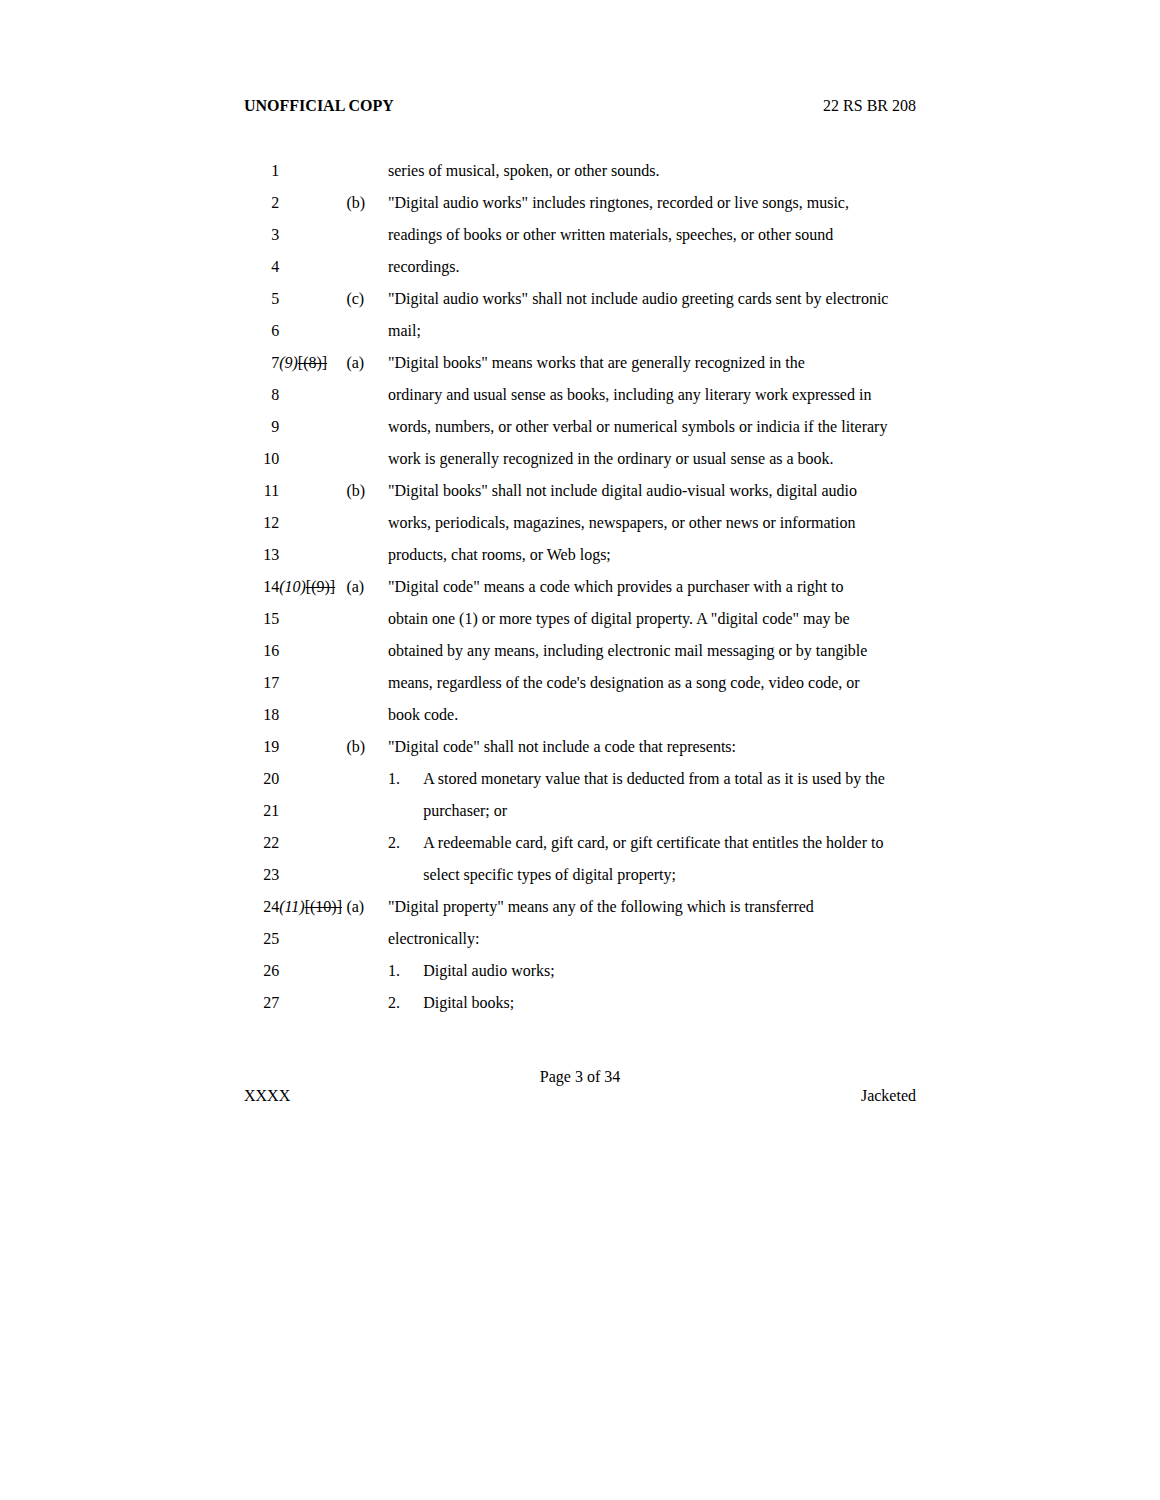UNOFFICIAL COPY
22 RS BR 208
| 1 | | | series of musical, spoken, or other sounds. |
| 2 | | (b) | "Digital audio works" includes ringtones, recorded or live songs, music, |
| 3 | | | readings of books or other written materials, speeches, or other sound |
| 4 | | | recordings. |
| 5 | | (c) | "Digital audio works" shall not include audio greeting cards sent by electronic |
| 6 | | | mail; |
| 7 | (9) [(8)] | (a) | "Digital books" means works that are generally recognized in the |
| 8 | | | ordinary and usual sense as books, including any literary work expressed in |
| 9 | | | words, numbers, or other verbal or numerical symbols or indicia if the literary |
| 10 | | | work is generally recognized in the ordinary or usual sense as a book. |
| 11 | | (b) | "Digital books" shall not include digital audio-visual works, digital audio |
| 12 | | | works, periodicals, magazines, newspapers, or other news or information |
| 13 | | | products, chat rooms, or Web logs; |
| 14 | (10) [(9)] | (a) | "Digital code" means a code which provides a purchaser with a right to |
| 15 | | | obtain one (1) or more types of digital property. A "digital code" may be |
| 16 | | | obtained by any means, including electronic mail messaging or by tangible |
| 17 | | | means, regardless of the code's designation as a song code, video code, or |
| 18 | | | book code. |
| 19 | | (b) | "Digital code" shall not include a code that represents: |
| 20 | | | 1. | A stored monetary value that is deducted from a total as it is used by the |
| 21 | | | | purchaser; or |
| 22 | | | 2. | A redeemable card, gift card, or gift certificate that entitles the holder to |
| 23 | | | | select specific types of digital property; |
| 24 | (11) [(10)] | (a) | "Digital property" means any of the following which is transferred |
| 25 | | | electronically: |
| 26 | | | 1. | Digital audio works; |
| 27 | | | 2. | Digital books; |
Page 3 of 34
XXXX Jacketed